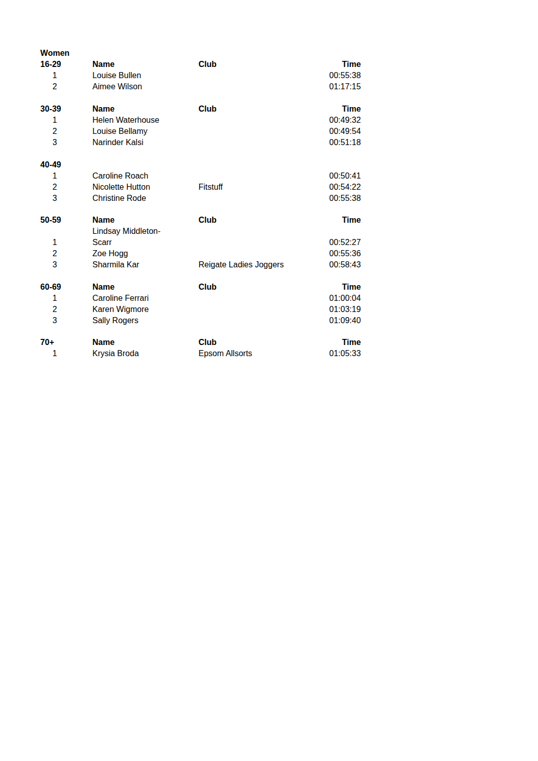| Women | | | |
| 16-29 | Name | Club | Time |
| 1 | Louise Bullen | | 00:55:38 |
| 2 | Aimee Wilson | | 01:17:15 |
| 30-39 | Name | Club | Time |
| 1 | Helen Waterhouse | | 00:49:32 |
| 2 | Louise Bellamy | | 00:49:54 |
| 3 | Narinder Kalsi | | 00:51:18 |
| 40-49 | | | |
| 1 | Caroline Roach | | 00:50:41 |
| 2 | Nicolette Hutton | Fitstuff | 00:54:22 |
| 3 | Christine Rode | | 00:55:38 |
| 50-59 | Name | Club | Time |
| | Lindsay Middleton- | | |
| 1 | Scarr | | 00:52:27 |
| 2 | Zoe Hogg | | 00:55:36 |
| 3 | Sharmila Kar | Reigate Ladies Joggers | 00:58:43 |
| 60-69 | Name | Club | Time |
| 1 | Caroline Ferrari | | 01:00:04 |
| 2 | Karen Wigmore | | 01:03:19 |
| 3 | Sally Rogers | | 01:09:40 |
| 70+ | Name | Club | Time |
| 1 | Krysia Broda | Epsom Allsorts | 01:05:33 |